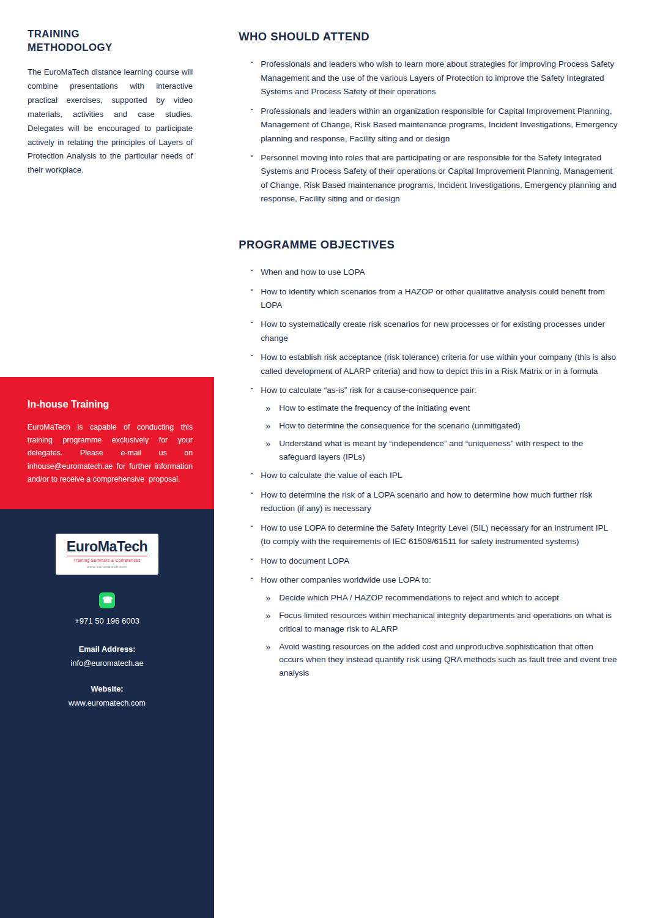TRAINING
METHODOLOGY
The EuroMaTech distance learning course will combine presentations with interactive practical exercises, supported by video materials, activities and case studies. Delegates will be encouraged to participate actively in relating the principles of Layers of Protection Analysis to the particular needs of their workplace.
In-house Training
EuroMaTech is capable of conducting this training programme exclusively for your delegates. Please e-mail us on inhouse@euromatech.ae for further information and/or to receive a comprehensive proposal.
EuroMaTech
Training Seminars & Conferences
www.euromatech.com
☎
+971 50 196 6003
Email Address:
info@euromatech.ae
Website:
www.euromatech.com
WHO SHOULD ATTEND
Professionals and leaders who wish to learn more about strategies for improving Process Safety Management and the use of the various Layers of Protection to improve the Safety Integrated Systems and Process Safety of their operations
Professionals and leaders within an organization responsible for Capital Improvement Planning, Management of Change, Risk Based maintenance programs, Incident Investigations, Emergency planning and response, Facility siting and or design
Personnel moving into roles that are participating or are responsible for the Safety Integrated Systems and Process Safety of their operations or Capital Improvement Planning, Management of Change, Risk Based maintenance programs, Incident Investigations, Emergency planning and response, Facility siting and or design
PROGRAMME OBJECTIVES
When and how to use LOPA
How to identify which scenarios from a HAZOP or other qualitative analysis could benefit from LOPA
How to systematically create risk scenarios for new processes or for existing processes under change
How to establish risk acceptance (risk tolerance) criteria for use within your company (this is also called development of ALARP criteria) and how to depict this in a Risk Matrix or in a formula
How to calculate “as-is” risk for a cause-consequence pair:
How to estimate the frequency of the initiating event
How to determine the consequence for the scenario (unmitigated)
Understand what is meant by “independence” and “uniqueness” with respect to the safeguard layers (IPLs)
How to calculate the value of each IPL
How to determine the risk of a LOPA scenario and how to determine how much further risk reduction (if any) is necessary
How to use LOPA to determine the Safety Integrity Level (SIL) necessary for an instrument IPL (to comply with the requirements of IEC 61508/61511 for safety instrumented systems)
How to document LOPA
How other companies worldwide use LOPA to:
Decide which PHA / HAZOP recommendations to reject and which to accept
Focus limited resources within mechanical integrity departments and operations on what is critical to manage risk to ALARP
Avoid wasting resources on the added cost and unproductive sophistication that often occurs when they instead quantify risk using QRA methods such as fault tree and event tree analysis